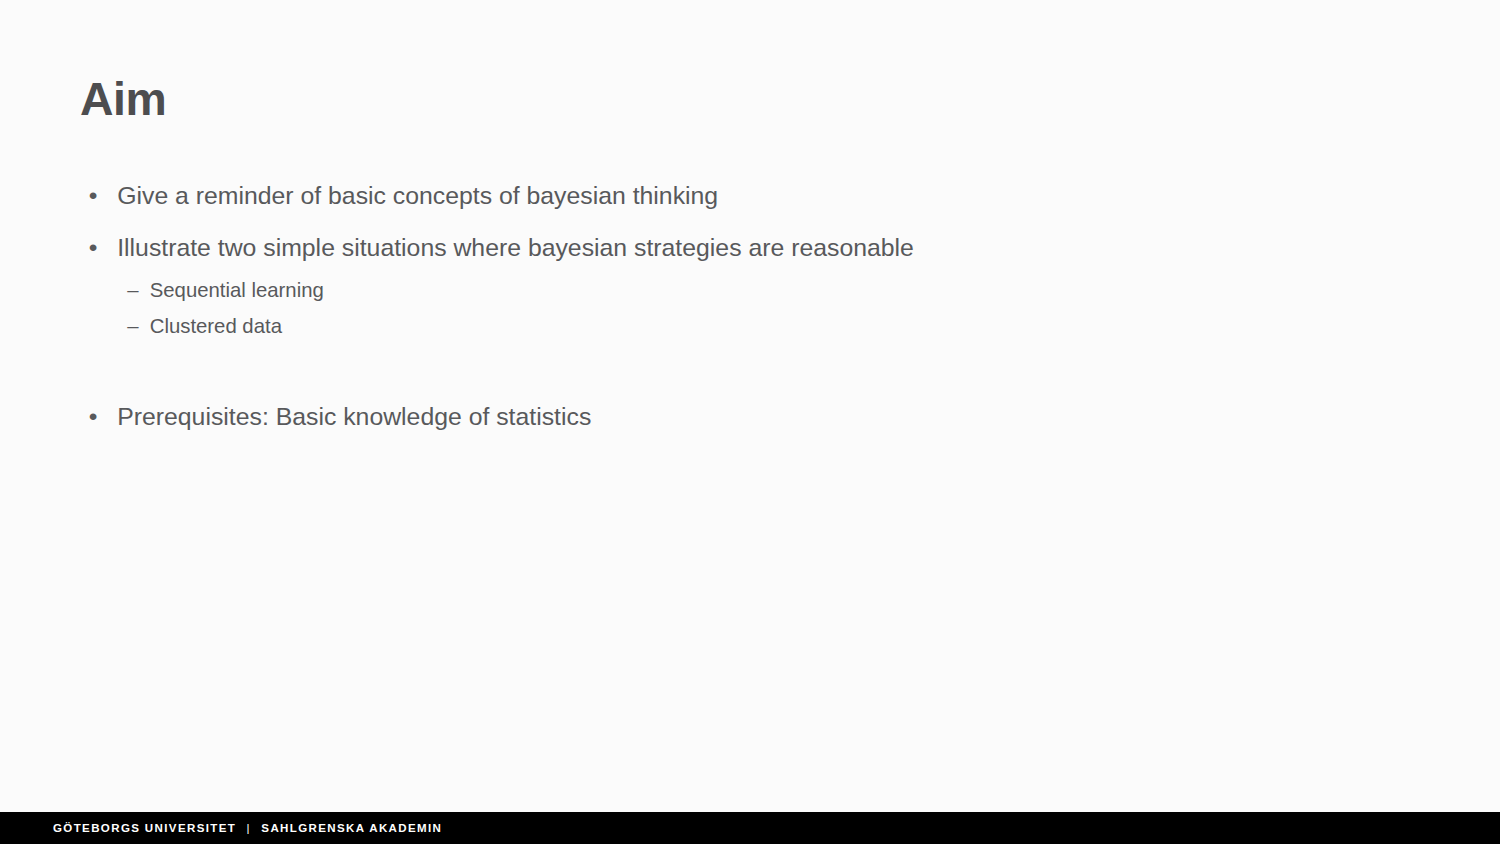Aim
Give a reminder of basic concepts of bayesian thinking
Illustrate two simple situations where bayesian strategies are reasonable
Sequential learning
Clustered data
Prerequisites: Basic knowledge of statistics
GÖTEBORGS UNIVERSITET|SAHLGRENSKA AKADEMIN